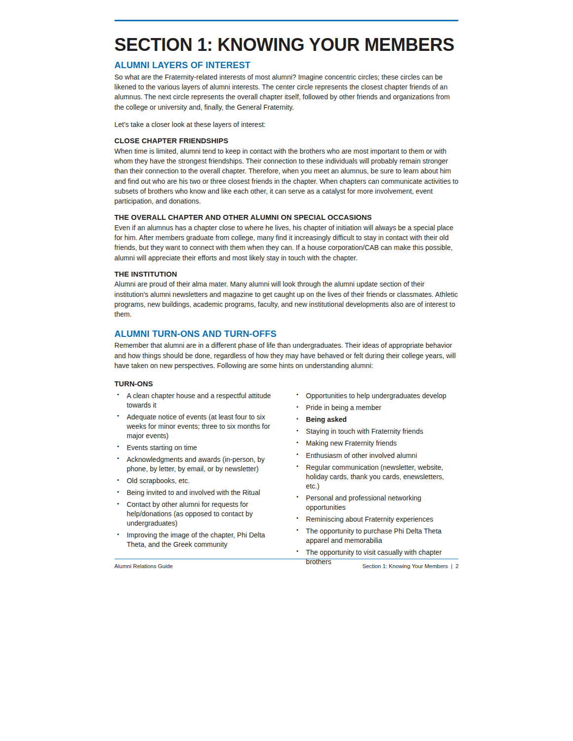SECTION 1: KNOWING YOUR MEMBERS
ALUMNI LAYERS OF INTEREST
So what are the Fraternity-related interests of most alumni? Imagine concentric circles; these circles can be likened to the various layers of alumni interests. The center circle represents the closest chapter friends of an alumnus. The next circle represents the overall chapter itself, followed by other friends and organizations from the college or university and, finally, the General Fraternity.
Let's take a closer look at these layers of interest:
CLOSE CHAPTER FRIENDSHIPS
When time is limited, alumni tend to keep in contact with the brothers who are most important to them or with whom they have the strongest friendships. Their connection to these individuals will probably remain stronger than their connection to the overall chapter. Therefore, when you meet an alumnus, be sure to learn about him and find out who are his two or three closest friends in the chapter. When chapters can communicate activities to subsets of brothers who know and like each other, it can serve as a catalyst for more involvement, event participation, and donations.
THE OVERALL CHAPTER AND OTHER ALUMNI ON SPECIAL OCCASIONS
Even if an alumnus has a chapter close to where he lives, his chapter of initiation will always be a special place for him. After members graduate from college, many find it increasingly difficult to stay in contact with their old friends, but they want to connect with them when they can. If a house corporation/CAB can make this possible, alumni will appreciate their efforts and most likely stay in touch with the chapter.
THE INSTITUTION
Alumni are proud of their alma mater. Many alumni will look through the alumni update section of their institution's alumni newsletters and magazine to get caught up on the lives of their friends or classmates. Athletic programs, new buildings, academic programs, faculty, and new institutional developments also are of interest to them.
ALUMNI TURN-ONS AND TURN-OFFS
Remember that alumni are in a different phase of life than undergraduates. Their ideas of appropriate behavior and how things should be done, regardless of how they may have behaved or felt during their college years, will have taken on new perspectives. Following are some hints on understanding alumni:
TURN-ONS
A clean chapter house and a respectful attitude towards it
Adequate notice of events (at least four to six weeks for minor events; three to six months for major events)
Events starting on time
Acknowledgments and awards (in-person, by phone, by letter, by email, or by newsletter)
Old scrapbooks, etc.
Being invited to and involved with the Ritual
Contact by other alumni for requests for help/donations (as opposed to contact by undergraduates)
Improving the image of the chapter, Phi Delta Theta, and the Greek community
Opportunities to help undergraduates develop
Pride in being a member
Being asked
Staying in touch with Fraternity friends
Making new Fraternity friends
Enthusiasm of other involved alumni
Regular communication (newsletter, website, holiday cards, thank you cards, enewsletters, etc.)
Personal and professional networking opportunities
Reminiscing about Fraternity experiences
The opportunity to purchase Phi Delta Theta apparel and memorabilia
The opportunity to visit casually with chapter brothers
Alumni Relations Guide
Section 1: Knowing Your Members | 2